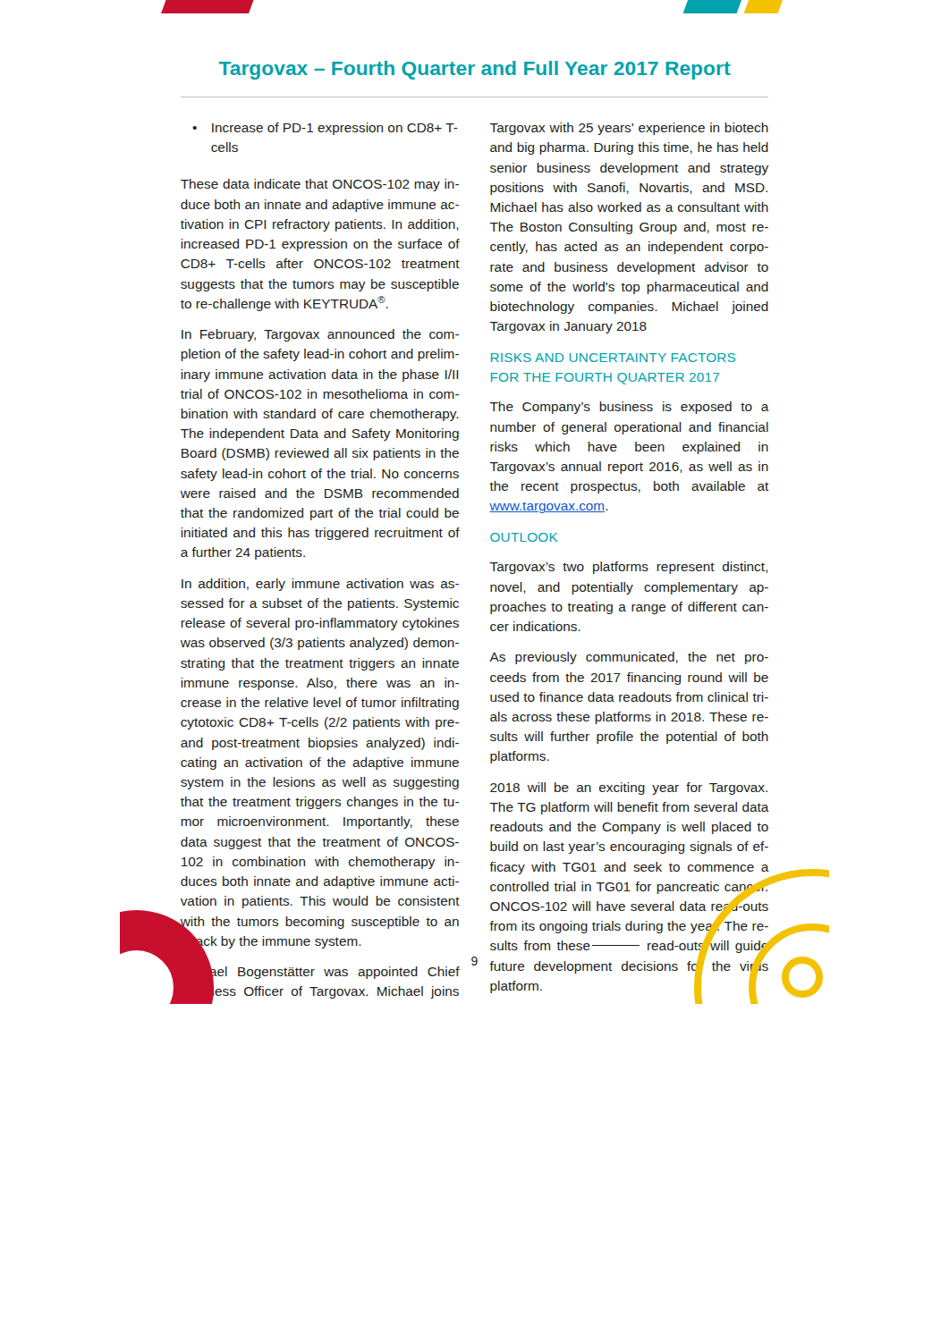Targovax – Fourth Quarter and Full Year 2017 Report
Increase of PD-1 expression on CD8+ T-cells
These data indicate that ONCOS-102 may induce both an innate and adaptive immune activation in CPI refractory patients. In addition, increased PD-1 expression on the surface of CD8+ T-cells after ONCOS-102 treatment suggests that the tumors may be susceptible to re-challenge with KEYTRUDA®.
In February, Targovax announced the completion of the safety lead-in cohort and preliminary immune activation data in the phase I/II trial of ONCOS-102 in mesothelioma in combination with standard of care chemotherapy. The independent Data and Safety Monitoring Board (DSMB) reviewed all six patients in the safety lead-in cohort of the trial. No concerns were raised and the DSMB recommended that the randomized part of the trial could be initiated and this has triggered recruitment of a further 24 patients.
In addition, early immune activation was assessed for a subset of the patients. Systemic release of several pro-inflammatory cytokines was observed (3/3 patients analyzed) demonstrating that the treatment triggers an innate immune response. Also, there was an increase in the relative level of tumor infiltrating cytotoxic CD8+ T-cells (2/2 patients with pre- and post-treatment biopsies analyzed) indicating an activation of the adaptive immune system in the lesions as well as suggesting that the treatment triggers changes in the tumor microenvironment. Importantly, these data suggest that the treatment of ONCOS-102 in combination with chemotherapy induces both innate and adaptive immune activation in patients. This would be consistent with the tumors becoming susceptible to an attack by the immune system.
Michael Bogenstätter was appointed Chief Business Officer of Targovax. Michael joins Targovax with 25 years' experience in biotech and big pharma. During this time, he has held senior business development and strategy positions with Sanofi, Novartis, and MSD. Michael has also worked as a consultant with The Boston Consulting Group and, most recently, has acted as an independent corporate and business development advisor to some of the world's top pharmaceutical and biotechnology companies. Michael joined Targovax in January 2018
Risks and uncertainty factors for the fourth quarter 2017
The Company’s business is exposed to a number of general operational and financial risks which have been explained in Targovax’s annual report 2016, as well as in the recent prospectus, both available at www.targovax.com.
Outlook
Targovax’s two platforms represent distinct, novel, and potentially complementary approaches to treating a range of different cancer indications.
As previously communicated, the net proceeds from the 2017 financing round will be used to finance data readouts from clinical trials across these platforms in 2018. These results will further profile the potential of both platforms.
2018 will be an exciting year for Targovax. The TG platform will benefit from several data readouts and the Company is well placed to build on last year’s encouraging signals of efficacy with TG01 and seek to commence a controlled trial in TG01 for pancreatic cancer. ONCOS-102 will have several data read-outs from its ongoing trials during the year. The results from these read-outs will guide future development decisions for the virus platform.
9